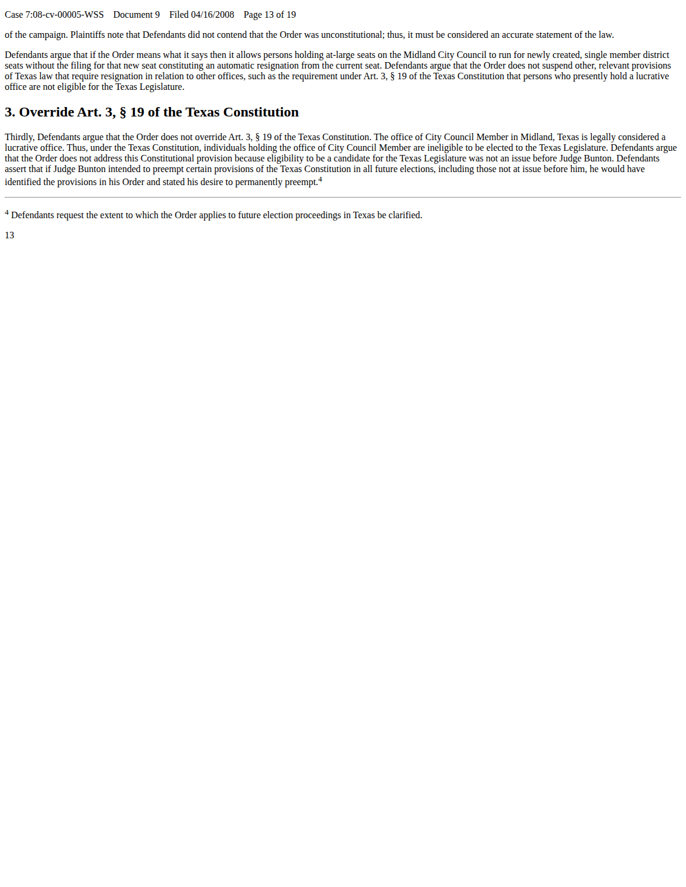Case 7:08-cv-00005-WSS Document 9 Filed 04/16/2008 Page 13 of 19
of the campaign. Plaintiffs note that Defendants did not contend that the Order was unconstitutional; thus, it must be considered an accurate statement of the law.
Defendants argue that if the Order means what it says then it allows persons holding at-large seats on the Midland City Council to run for newly created, single member district seats without the filing for that new seat constituting an automatic resignation from the current seat. Defendants argue that the Order does not suspend other, relevant provisions of Texas law that require resignation in relation to other offices, such as the requirement under Art. 3, § 19 of the Texas Constitution that persons who presently hold a lucrative office are not eligible for the Texas Legislature.
3. Override Art. 3, § 19 of the Texas Constitution
Thirdly, Defendants argue that the Order does not override Art. 3, § 19 of the Texas Constitution. The office of City Council Member in Midland, Texas is legally considered a lucrative office. Thus, under the Texas Constitution, individuals holding the office of City Council Member are ineligible to be elected to the Texas Legislature. Defendants argue that the Order does not address this Constitutional provision because eligibility to be a candidate for the Texas Legislature was not an issue before Judge Bunton. Defendants assert that if Judge Bunton intended to preempt certain provisions of the Texas Constitution in all future elections, including those not at issue before him, he would have identified the provisions in his Order and stated his desire to permanently preempt.4
4 Defendants request the extent to which the Order applies to future election proceedings in Texas be clarified.
13